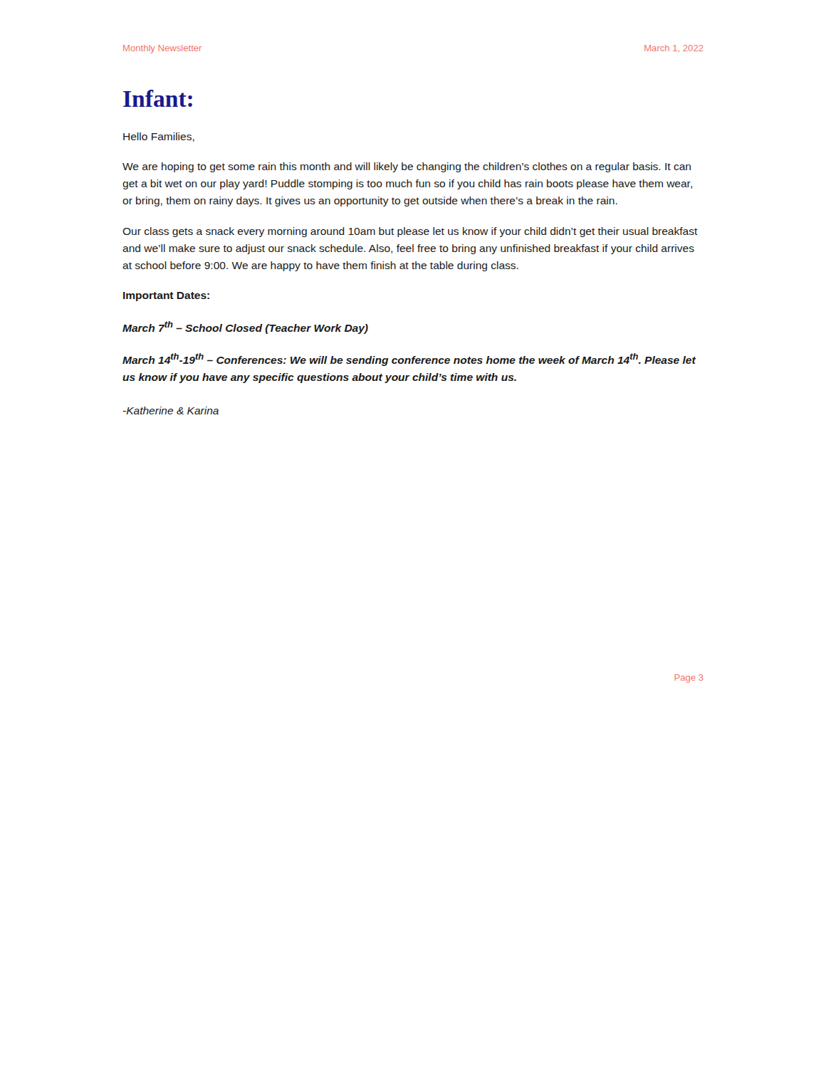Monthly Newsletter March 1, 2022
Infant:
Hello Families,
We are hoping to get some rain this month and will likely be changing the children’s clothes on a regular basis. It can get a bit wet on our play yard! Puddle stomping is too much fun so if you child has rain boots please have them wear, or bring, them on rainy days. It gives us an opportunity to get outside when there’s a break in the rain.
Our class gets a snack every morning around 10am but please let us know if your child didn’t get their usual breakfast and we’ll make sure to adjust our snack schedule. Also, feel free to bring any unfinished breakfast if your child arrives at school before 9:00. We are happy to have them finish at the table during class.
Important Dates:
March 7th – School Closed (Teacher Work Day)
March 14th-19th – Conferences: We will be sending conference notes home the week of March 14th. Please let us know if you have any specific questions about your child’s time with us.
-Katherine & Karina
Page 3